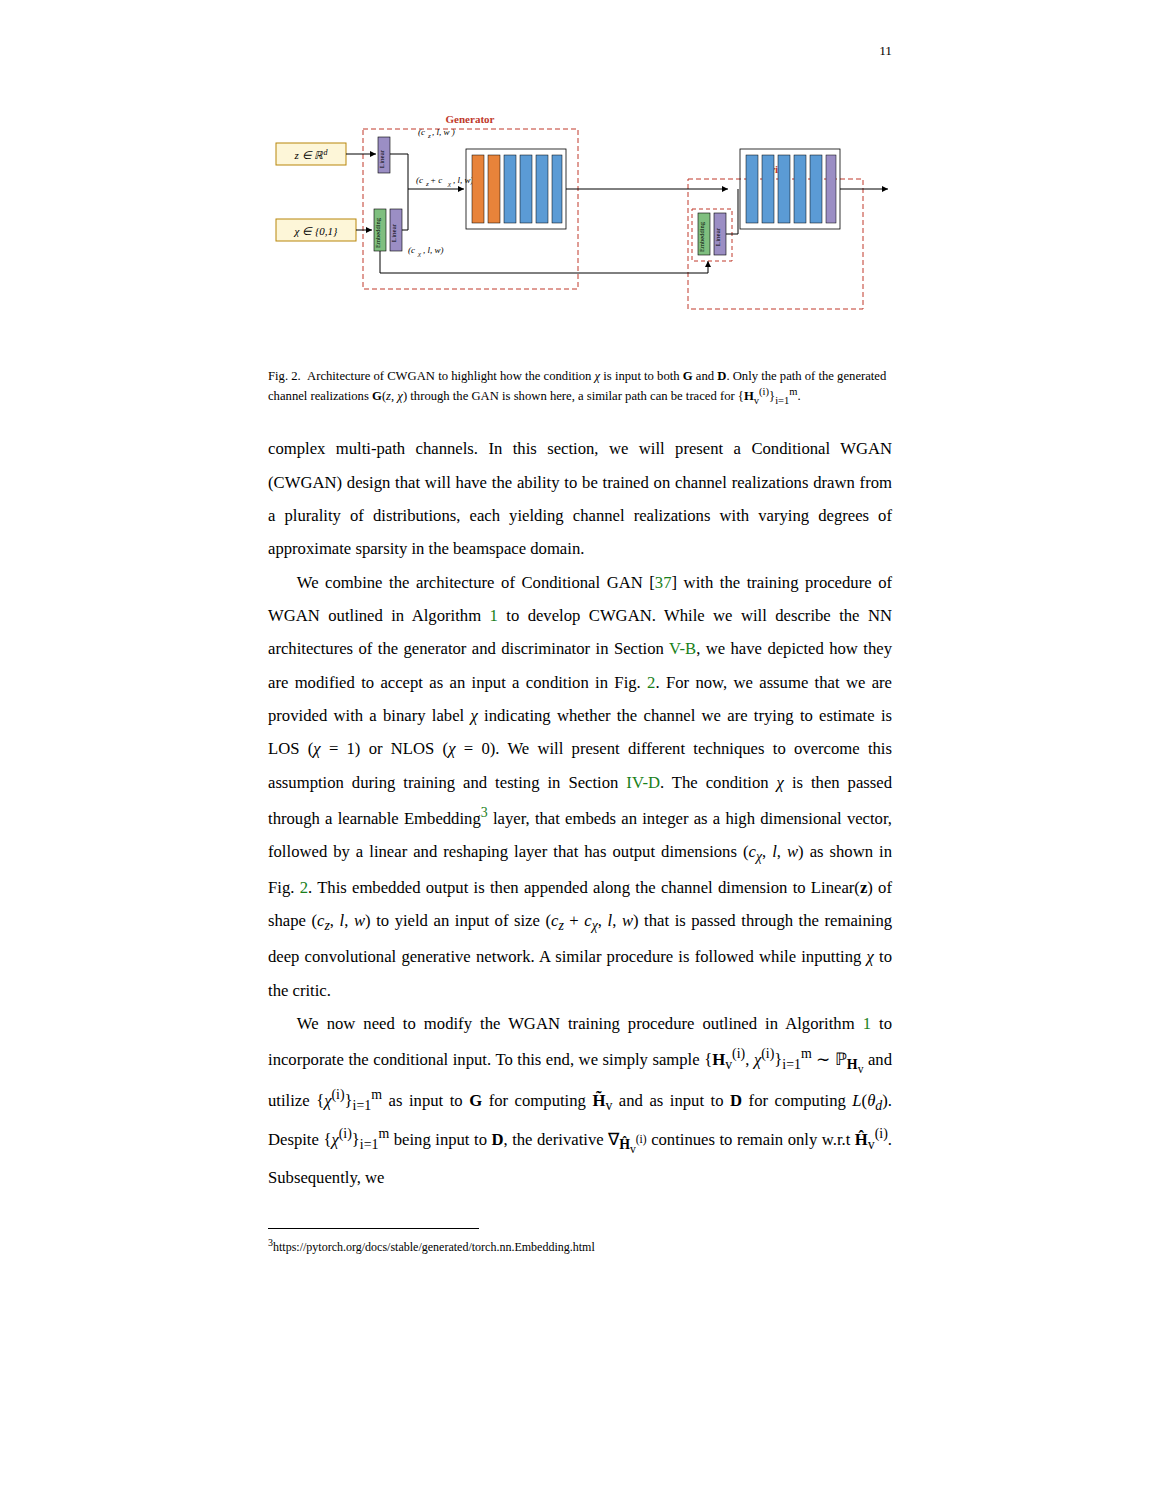11
Generator Critic z ∈ ℝd χ ∈ {0,1} Linear (c z , l, w ) Embedding Linear (c χ , l, w) (c z + c χ , l, w) Embedding Linear
Fig. 2. Architecture of CWGAN to highlight how the condition χ is input to both G and D. Only the path of the generated channel realizations G(z, χ) through the GAN is shown here, a similar path can be traced for {Hv(i)}i=1m.
complex multi-path channels. In this section, we will present a Conditional WGAN (CWGAN) design that will have the ability to be trained on channel realizations drawn from a plurality of distributions, each yielding channel realizations with varying degrees of approximate sparsity in the beamspace domain.
We combine the architecture of Conditional GAN [37] with the training procedure of WGAN outlined in Algorithm 1 to develop CWGAN. While we will describe the NN architectures of the generator and discriminator in Section V-B, we have depicted how they are modified to accept as an input a condition in Fig. 2. For now, we assume that we are provided with a binary label χ indicating whether the channel we are trying to estimate is LOS (χ = 1) or NLOS (χ = 0). We will present different techniques to overcome this assumption during training and testing in Section IV-D. The condition χ is then passed through a learnable Embedding3 layer, that embeds an integer as a high dimensional vector, followed by a linear and reshaping layer that has output dimensions (cχ, l, w) as shown in Fig. 2. This embedded output is then appended along the channel dimension to Linear(z) of shape (cz, l, w) to yield an input of size (cz + cχ, l, w) that is passed through the remaining deep convolutional generative network. A similar procedure is followed while inputting χ to the critic.
We now need to modify the WGAN training procedure outlined in Algorithm 1 to incorporate the conditional input. To this end, we simply sample {Hv(i), χ(i)}i=1m ∼ ℙHv and utilize {χ(i)}i=1m as input to G for computing H̃v and as input to D for computing L(θd). Despite {χ(i)}i=1m being input to D, the derivative ∇Ĥv(i) continues to remain only w.r.t Ĥv(i). Subsequently, we
3https://pytorch.org/docs/stable/generated/torch.nn.Embedding.html